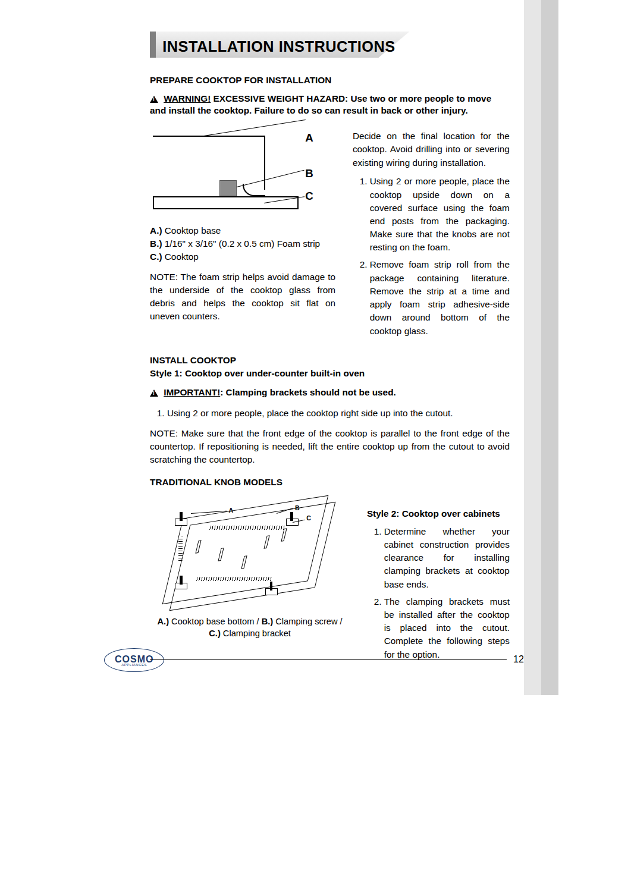INSTALLATION INSTRUCTIONS
PREPARE COOKTOP FOR INSTALLATION
WARNING! EXCESSIVE WEIGHT HAZARD: Use two or more people to move and install the cooktop. Failure to do so can result in back or other injury.
A
B
C
A.) Cooktop base
B.) 1/16" x 3/16" (0.2 x 0.5 cm) Foam strip
C.) Cooktop
NOTE: The foam strip helps avoid damage to the underside of the cooktop glass from debris and helps the cooktop sit flat on uneven counters.
Decide on the final location for the cooktop. Avoid drilling into or severing existing wiring during installation.
Using 2 or more people, place the cooktop upside down on a covered surface using the foam end posts from the packaging. Make sure that the knobs are not resting on the foam.
Remove foam strip roll from the package containing literature. Remove the strip at a time and apply foam strip adhesive-side down around bottom of the cooktop glass.
INSTALL COOKTOP
Style 1: Cooktop over under-counter built-in oven
IMPORTANT!: Clamping brackets should not be used.
Using 2 or more people, place the cooktop right side up into the cutout.
NOTE: Make sure that the front edge of the cooktop is parallel to the front edge of the countertop. If repositioning is needed, lift the entire cooktop up from the cutout to avoid scratching the countertop.
TRADITIONAL KNOB MODELS
A
B
C
A.) Cooktop base bottom / B.) Clamping screw /
C.) Clamping bracket
Style 2: Cooktop over cabinets
Determine whether your cabinet construction provides clearance for installing clamping brackets at cooktop base ends.
The clamping brackets must be installed after the cooktop is placed into the cutout. Complete the following steps for the option.
COSMO
APPLIANCES
12